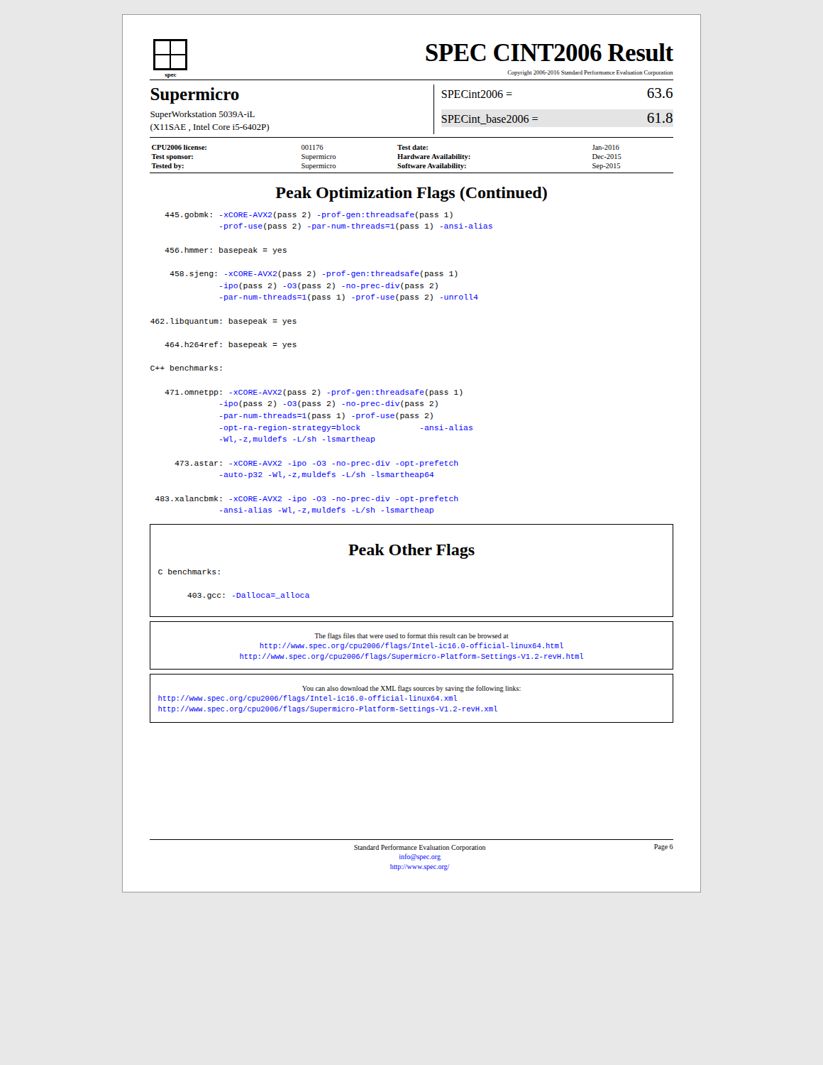spec
SPEC CINT2006 Result
Copyright 2006-2016 Standard Performance Evaluation Corporation
Supermicro
SuperWorkstation 5039A-iL
(X11SAE , Intel Core i5-6402P)
SPECint2006 = 63.6
SPECint_base2006 = 61.8
| CPU2006 license: | 001176 | Test date: | Jan-2016 |
| Test sponsor: | Supermicro | Hardware Availability: | Dec-2015 |
| Tested by: | Supermicro | Software Availability: | Sep-2015 |
Peak Optimization Flags (Continued)
   445.gobmk: -xCORE-AVX2(pass 2) -prof-gen:threadsafe(pass 1)
              -prof-use(pass 2) -par-num-threads=1(pass 1) -ansi-alias

   456.hmmer: basepeak = yes

    458.sjeng: -xCORE-AVX2(pass 2) -prof-gen:threadsafe(pass 1)
              -ipo(pass 2) -O3(pass 2) -no-prec-div(pass 2)
              -par-num-threads=1(pass 1) -prof-use(pass 2) -unroll4

462.libquantum: basepeak = yes

   464.h264ref: basepeak = yes

C++ benchmarks:

   471.omnetpp: -xCORE-AVX2(pass 2) -prof-gen:threadsafe(pass 1)
              -ipo(pass 2) -O3(pass 2) -no-prec-div(pass 2)
              -par-num-threads=1(pass 1) -prof-use(pass 2)
              -opt-ra-region-strategy=block            -ansi-alias
              -Wl,-z,muldefs -L/sh -lsmartheap

     473.astar: -xCORE-AVX2 -ipo -O3 -no-prec-div -opt-prefetch
              -auto-p32 -Wl,-z,muldefs -L/sh -lsmartheap64

 483.xalancbmk: -xCORE-AVX2 -ipo -O3 -no-prec-div -opt-prefetch
              -ansi-alias -Wl,-z,muldefs -L/sh -lsmartheap
Peak Other Flags
C benchmarks:

      403.gcc: -Dalloca=_alloca
The flags files that were used to format this result can be browsed at
http://www.spec.org/cpu2006/flags/Intel-ic16.0-official-linux64.html
http://www.spec.org/cpu2006/flags/Supermicro-Platform-Settings-V1.2-revH.html
You can also download the XML flags sources by saving the following links:
http://www.spec.org/cpu2006/flags/Intel-ic16.0-official-linux64.xml
http://www.spec.org/cpu2006/flags/Supermicro-Platform-Settings-V1.2-revH.xml
Standard Performance Evaluation Corporation
info@spec.org
http://www.spec.org/
Page 6